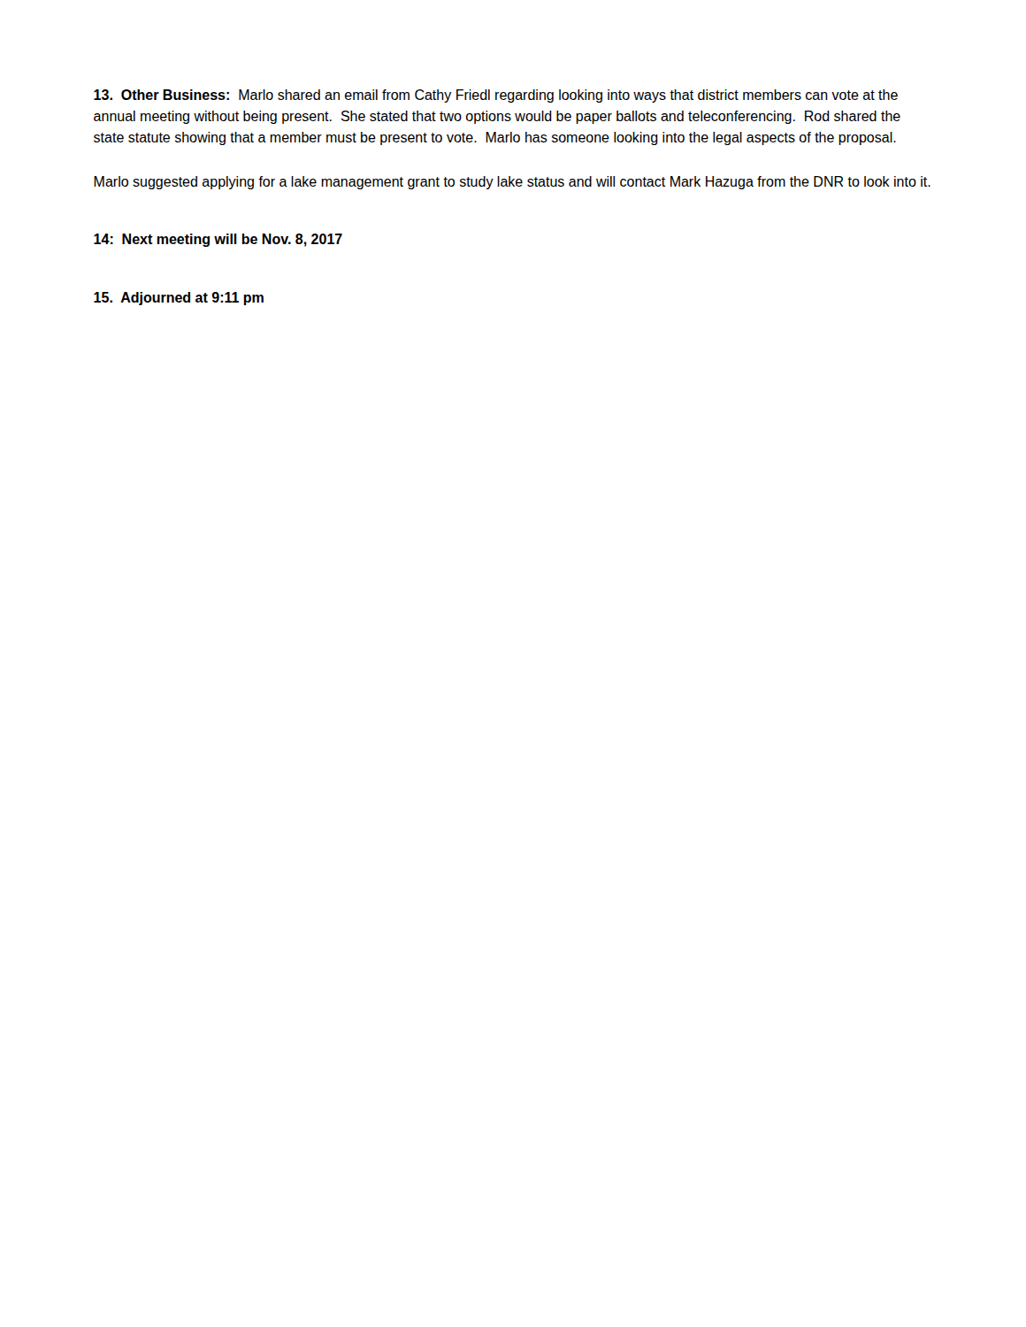13. Other Business: Marlo shared an email from Cathy Friedl regarding looking into ways that district members can vote at the annual meeting without being present. She stated that two options would be paper ballots and teleconferencing. Rod shared the state statute showing that a member must be present to vote. Marlo has someone looking into the legal aspects of the proposal.
Marlo suggested applying for a lake management grant to study lake status and will contact Mark Hazuga from the DNR to look into it.
14: Next meeting will be Nov. 8, 2017
15. Adjourned at 9:11 pm